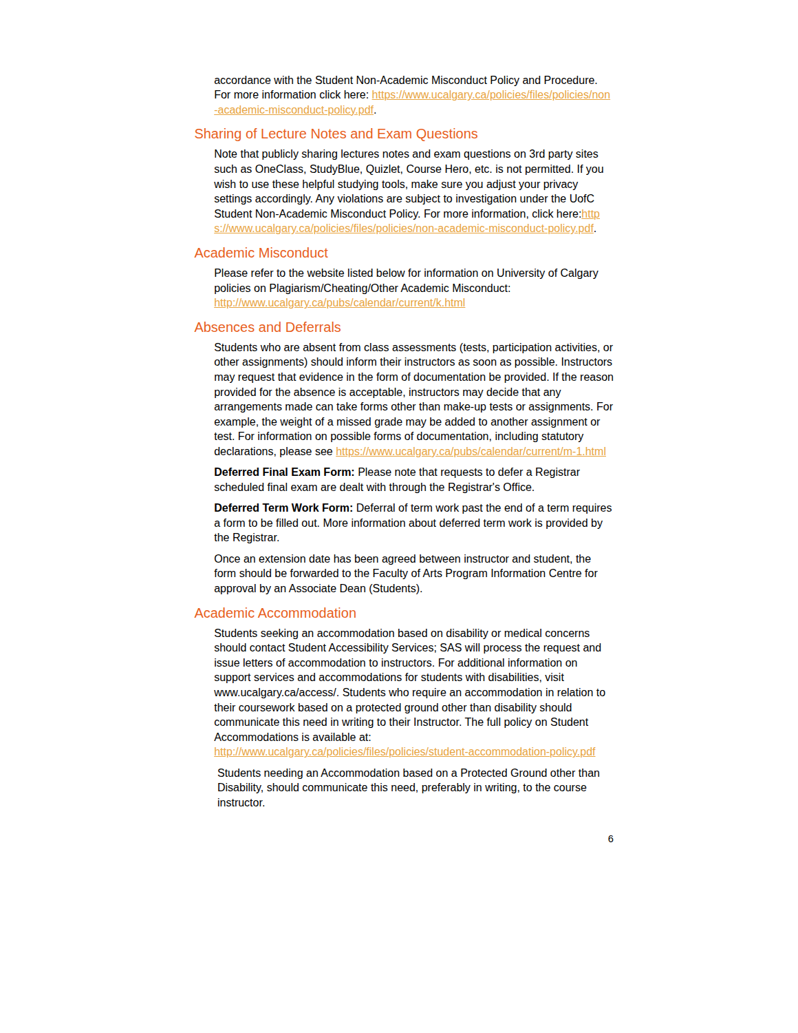accordance with the Student Non-Academic Misconduct Policy and Procedure. For more information click here: https://www.ucalgary.ca/policies/files/policies/non-academic-misconduct-policy.pdf.
Sharing of Lecture Notes and Exam Questions
Note that publicly sharing lectures notes and exam questions on 3rd party sites such as OneClass, StudyBlue, Quizlet, Course Hero, etc. is not permitted. If you wish to use these helpful studying tools, make sure you adjust your privacy settings accordingly. Any violations are subject to investigation under the UofC Student Non-Academic Misconduct Policy. For more information, click here:https://www.ucalgary.ca/policies/files/policies/non-academic-misconduct-policy.pdf.
Academic Misconduct
Please refer to the website listed below for information on University of Calgary policies on Plagiarism/Cheating/Other Academic Misconduct:
http://www.ucalgary.ca/pubs/calendar/current/k.html
Absences and Deferrals
Students who are absent from class assessments (tests, participation activities, or other assignments) should inform their instructors as soon as possible. Instructors may request that evidence in the form of documentation be provided. If the reason provided for the absence is acceptable, instructors may decide that any arrangements made can take forms other than make-up tests or assignments. For example, the weight of a missed grade may be added to another assignment or test. For information on possible forms of documentation, including statutory declarations, please see https://www.ucalgary.ca/pubs/calendar/current/m-1.html
Deferred Final Exam Form: Please note that requests to defer a Registrar scheduled final exam are dealt with through the Registrar's Office.
Deferred Term Work Form: Deferral of term work past the end of a term requires a form to be filled out. More information about deferred term work is provided by the Registrar.
Once an extension date has been agreed between instructor and student, the form should be forwarded to the Faculty of Arts Program Information Centre for approval by an Associate Dean (Students).
Academic Accommodation
Students seeking an accommodation based on disability or medical concerns should contact Student Accessibility Services; SAS will process the request and issue letters of accommodation to instructors. For additional information on support services and accommodations for students with disabilities, visit www.ucalgary.ca/access/. Students who require an accommodation in relation to their coursework based on a protected ground other than disability should communicate this need in writing to their Instructor. The full policy on Student Accommodations is available at:
http://www.ucalgary.ca/policies/files/policies/student-accommodation-policy.pdf
Students needing an Accommodation based on a Protected Ground other than Disability, should communicate this need, preferably in writing, to the course instructor.
6